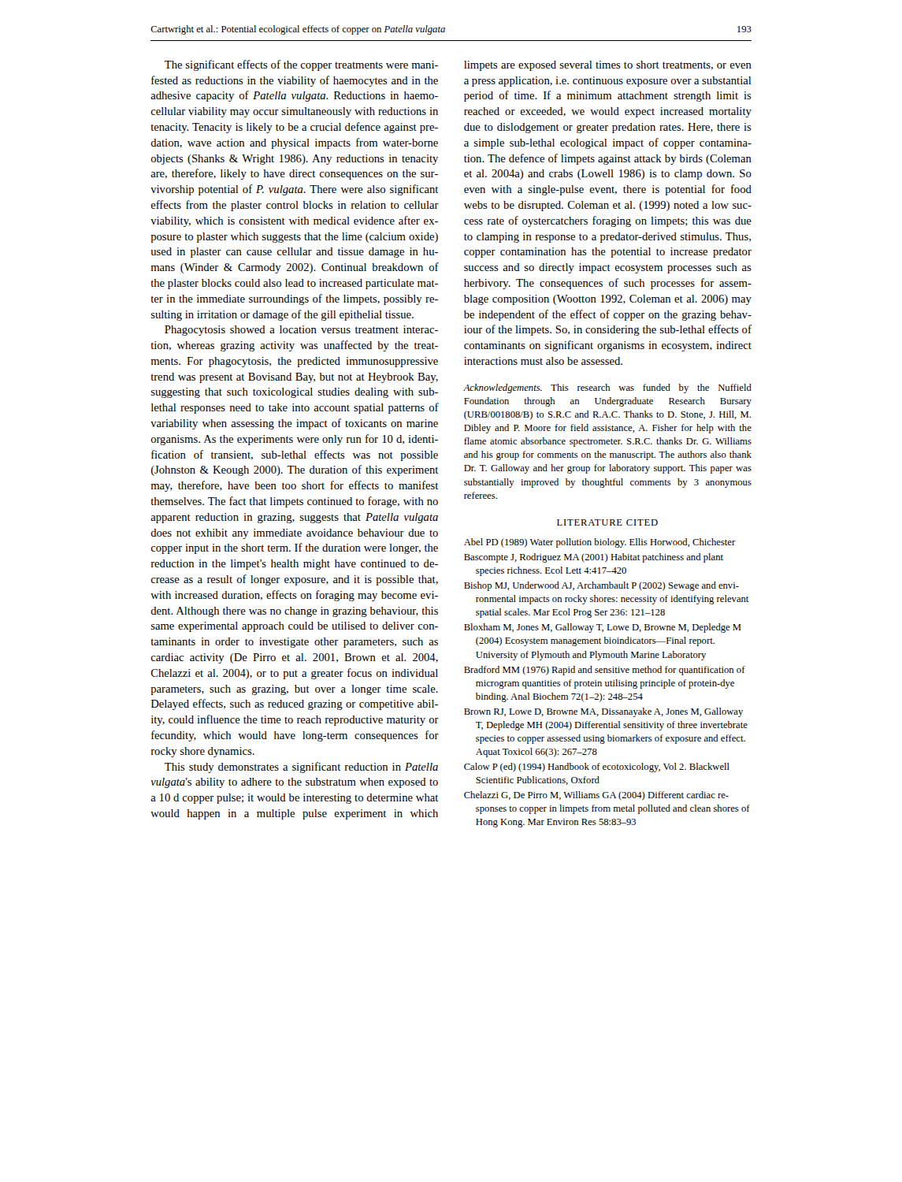Cartwright et al.: Potential ecological effects of copper on Patella vulgata 193
The significant effects of the copper treatments were manifested as reductions in the viability of haemocytes and in the adhesive capacity of Patella vulgata. Reductions in haemocellular viability may occur simultaneously with reductions in tenacity. Tenacity is likely to be a crucial defence against predation, wave action and physical impacts from water-borne objects (Shanks & Wright 1986). Any reductions in tenacity are, therefore, likely to have direct consequences on the survivorship potential of P. vulgata. There were also significant effects from the plaster control blocks in relation to cellular viability, which is consistent with medical evidence after exposure to plaster which suggests that the lime (calcium oxide) used in plaster can cause cellular and tissue damage in humans (Winder & Carmody 2002). Continual breakdown of the plaster blocks could also lead to increased particulate matter in the immediate surroundings of the limpets, possibly resulting in irritation or damage of the gill epithelial tissue.
Phagocytosis showed a location versus treatment interaction, whereas grazing activity was unaffected by the treatments. For phagocytosis, the predicted immunosuppressive trend was present at Bovisand Bay, but not at Heybrook Bay, suggesting that such toxicological studies dealing with sub-lethal responses need to take into account spatial patterns of variability when assessing the impact of toxicants on marine organisms. As the experiments were only run for 10 d, identification of transient, sub-lethal effects was not possible (Johnston & Keough 2000). The duration of this experiment may, therefore, have been too short for effects to manifest themselves. The fact that limpets continued to forage, with no apparent reduction in grazing, suggests that Patella vulgata does not exhibit any immediate avoidance behaviour due to copper input in the short term. If the duration were longer, the reduction in the limpet's health might have continued to decrease as a result of longer exposure, and it is possible that, with increased duration, effects on foraging may become evident. Although there was no change in grazing behaviour, this same experimental approach could be utilised to deliver contaminants in order to investigate other parameters, such as cardiac activity (De Pirro et al. 2001, Brown et al. 2004, Chelazzi et al. 2004), or to put a greater focus on individual parameters, such as grazing, but over a longer time scale. Delayed effects, such as reduced grazing or competitive ability, could influence the time to reach reproductive maturity or fecundity, which would have long-term consequences for rocky shore dynamics.
This study demonstrates a significant reduction in Patella vulgata's ability to adhere to the substratum when exposed to a 10 d copper pulse; it would be interesting to determine what would happen in a multiple pulse experiment in which limpets are exposed several times to short treatments, or even a press application, i.e. continuous exposure over a substantial period of time. If a minimum attachment strength limit is reached or exceeded, we would expect increased mortality due to dislodgement or greater predation rates. Here, there is a simple sub-lethal ecological impact of copper contamination. The defence of limpets against attack by birds (Coleman et al. 2004a) and crabs (Lowell 1986) is to clamp down. So even with a single-pulse event, there is potential for food webs to be disrupted. Coleman et al. (1999) noted a low success rate of oystercatchers foraging on limpets; this was due to clamping in response to a predator-derived stimulus. Thus, copper contamination has the potential to increase predator success and so directly impact ecosystem processes such as herbivory. The consequences of such processes for assemblage composition (Wootton 1992, Coleman et al. 2006) may be independent of the effect of copper on the grazing behaviour of the limpets. So, in considering the sub-lethal effects of contaminants on significant organisms in ecosystem, indirect interactions must also be assessed.
Acknowledgements. This research was funded by the Nuffield Foundation through an Undergraduate Research Bursary (URB/001808/B) to S.R.C and R.A.C. Thanks to D. Stone, J. Hill, M. Dibley and P. Moore for field assistance, A. Fisher for help with the flame atomic absorbance spectrometer. S.R.C. thanks Dr. G. Williams and his group for comments on the manuscript. The authors also thank Dr. T. Galloway and her group for laboratory support. This paper was substantially improved by thoughtful comments by 3 anonymous referees.
Literature Cited
Abel PD (1989) Water pollution biology. Ellis Horwood, Chichester
Bascompte J, Rodriguez MA (2001) Habitat patchiness and plant species richness. Ecol Lett 4:417–420
Bishop MJ, Underwood AJ, Archambault P (2002) Sewage and environmental impacts on rocky shores: necessity of identifying relevant spatial scales. Mar Ecol Prog Ser 236: 121–128
Bloxham M, Jones M, Galloway T, Lowe D, Browne M, Depledge M (2004) Ecosystem management bioindicators—Final report. University of Plymouth and Plymouth Marine Laboratory
Bradford MM (1976) Rapid and sensitive method for quantification of microgram quantities of protein utilising principle of protein-dye binding. Anal Biochem 72(1–2): 248–254
Brown RJ, Lowe D, Browne MA, Dissanayake A, Jones M, Galloway T, Depledge MH (2004) Differential sensitivity of three invertebrate species to copper assessed using biomarkers of exposure and effect. Aquat Toxicol 66(3): 267–278
Calow P (ed) (1994) Handbook of ecotoxicology, Vol 2. Blackwell Scientific Publications, Oxford
Chelazzi G, De Pirro M, Williams GA (2004) Different cardiac responses to copper in limpets from metal polluted and clean shores of Hong Kong. Mar Environ Res 58:83–93